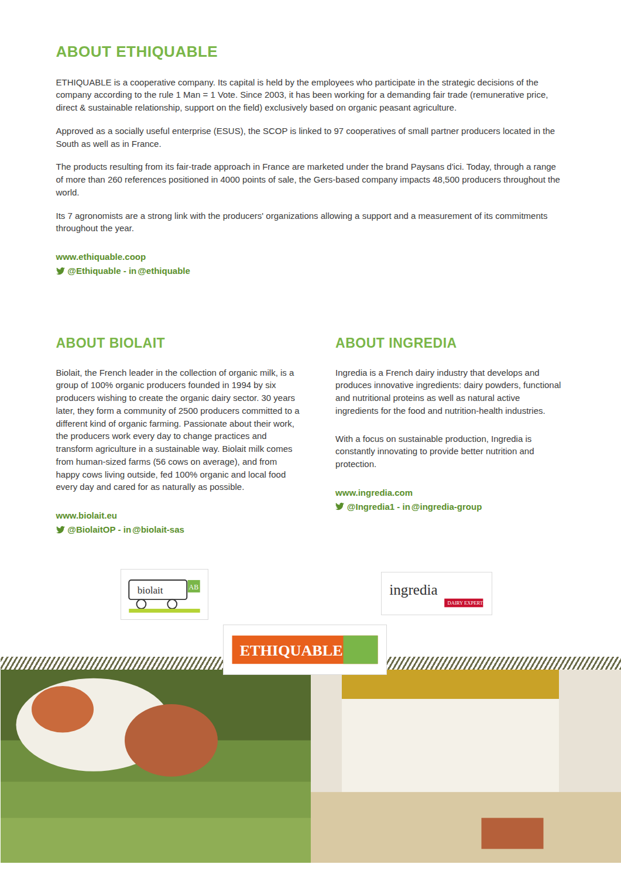About Ethiquable
ETHIQUABLE is a cooperative company. Its capital is held by the employees who participate in the strategic decisions of the company according to the rule 1 Man = 1 Vote. Since 2003, it has been working for a demanding fair trade (remunerative price, direct & sustainable relationship, support on the field) exclusively based on organic peasant agriculture.
Approved as a socially useful enterprise (ESUS), the SCOP is linked to 97 cooperatives of small partner producers located in the South as well as in France.
The products resulting from its fair-trade approach in France are marketed under the brand Paysans d'ici. Today, through a range of more than 260 references positioned in 4000 points of sale, the Gers-based company impacts 48,500 producers throughout the world.
Its 7 agronomists are a strong link with the producers' organizations allowing a support and a measurement of its commitments throughout the year.
www.ethiquable.coop
@Ethiquable - in@ethiquable
About Biolait
Biolait, the French leader in the collection of organic milk, is a group of 100% organic producers founded in 1994 by six producers wishing to create the organic dairy sector. 30 years later, they form a community of 2500 producers committed to a different kind of organic farming. Passionate about their work, the producers work every day to change practices and transform agriculture in a sustainable way. Biolait milk comes from human-sized farms (56 cows on average), and from happy cows living outside, fed 100% organic and local food every day and cared for as naturally as possible.
www.biolait.eu
@BiolaitOP - in@biolait-sas
About Ingredia
Ingredia is a French dairy industry that develops and produces innovative ingredients: dairy powders, functional and nutritional proteins as well as natural active ingredients for the food and nutrition-health industries.
With a focus on sustainable production, Ingredia is constantly innovating to provide better nutrition and protection.
www.ingredia.com
@Ingredia1 - in@ingredia-group